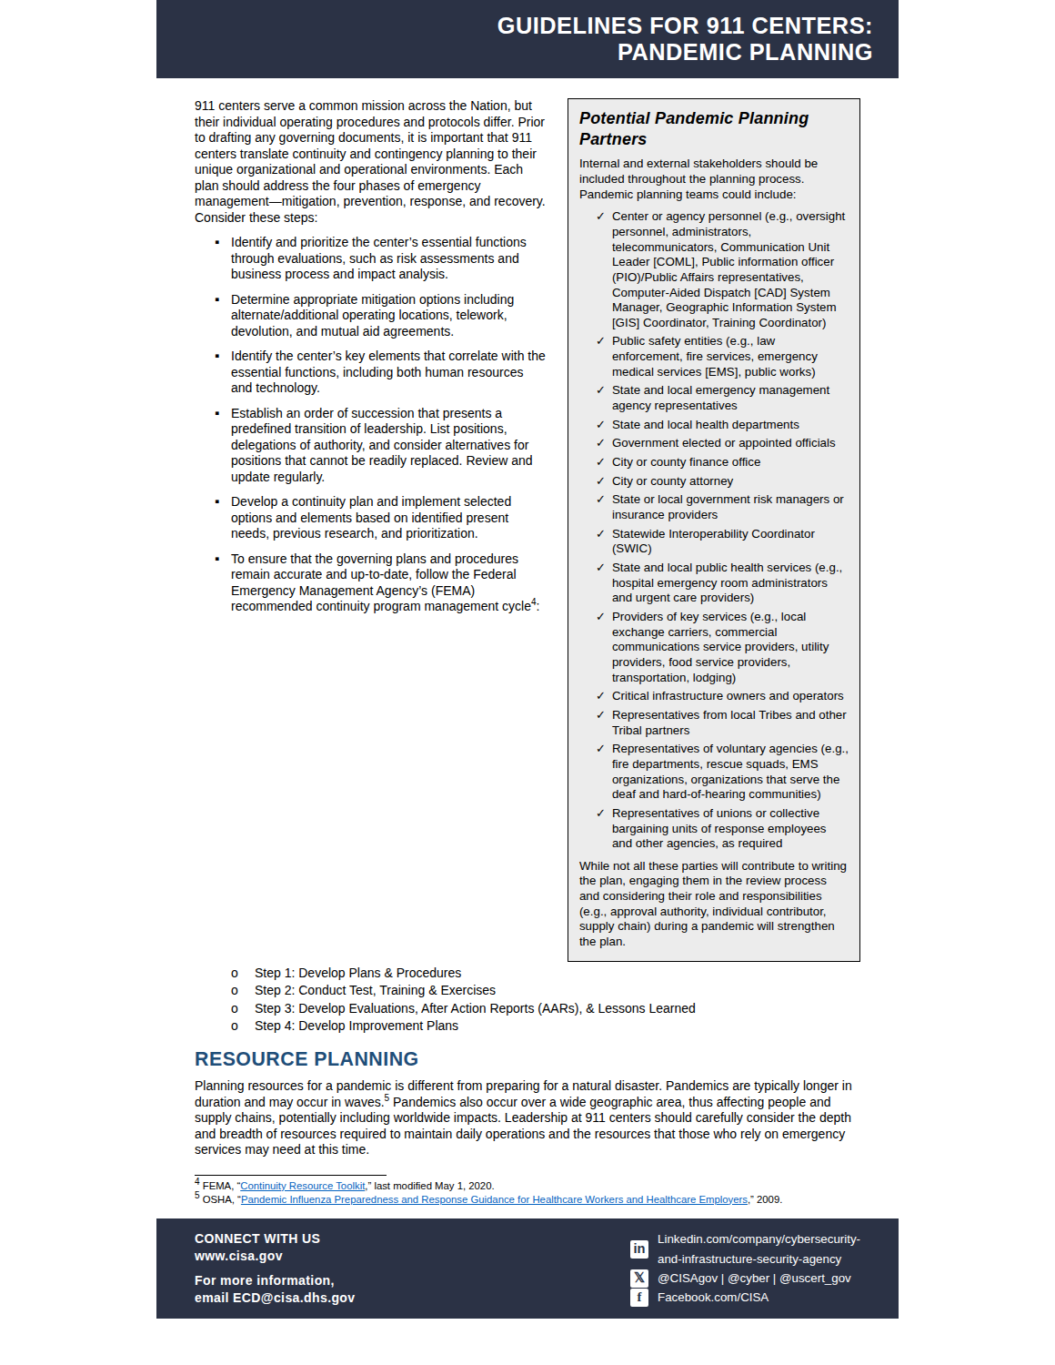GUIDELINES FOR 911 CENTERS:
PANDEMIC PLANNING
911 centers serve a common mission across the Nation, but their individual operating procedures and protocols differ. Prior to drafting any governing documents, it is important that 911 centers translate continuity and contingency planning to their unique organizational and operational environments. Each plan should address the four phases of emergency management—mitigation, prevention, response, and recovery. Consider these steps:
Identify and prioritize the center’s essential functions through evaluations, such as risk assessments and business process and impact analysis.
Determine appropriate mitigation options including alternate/additional operating locations, telework, devolution, and mutual aid agreements.
Identify the center’s key elements that correlate with the essential functions, including both human resources and technology.
Establish an order of succession that presents a predefined transition of leadership. List positions, delegations of authority, and consider alternatives for positions that cannot be readily replaced. Review and update regularly.
Develop a continuity plan and implement selected options and elements based on identified present needs, previous research, and prioritization.
To ensure that the governing plans and procedures remain accurate and up-to-date, follow the Federal Emergency Management Agency’s (FEMA) recommended continuity program management cycle4:
Potential Pandemic Planning Partners
Internal and external stakeholders should be included throughout the planning process. Pandemic planning teams could include:
Center or agency personnel (e.g., oversight personnel, administrators, telecommunicators, Communication Unit Leader [COML], Public information officer (PIO)/Public Affairs representatives, Computer-Aided Dispatch [CAD] System Manager, Geographic Information System [GIS] Coordinator, Training Coordinator)
Public safety entities (e.g., law enforcement, fire services, emergency medical services [EMS], public works)
State and local emergency management agency representatives
State and local health departments
Government elected or appointed officials
City or county finance office
City or county attorney
State or local government risk managers or insurance providers
Statewide Interoperability Coordinator (SWIC)
State and local public health services (e.g., hospital emergency room administrators and urgent care providers)
Providers of key services (e.g., local exchange carriers, commercial communications service providers, utility providers, food service providers, transportation, lodging)
Critical infrastructure owners and operators
Representatives from local Tribes and other Tribal partners
Representatives of voluntary agencies (e.g., fire departments, rescue squads, EMS organizations, organizations that serve the deaf and hard-of-hearing communities)
Representatives of unions or collective bargaining units of response employees and other agencies, as required
While not all these parties will contribute to writing the plan, engaging them in the review process and considering their role and responsibilities (e.g., approval authority, individual contributor, supply chain) during a pandemic will strengthen the plan.
Step 1: Develop Plans & Procedures
Step 2: Conduct Test, Training & Exercises
Step 3: Develop Evaluations, After Action Reports (AARs), & Lessons Learned
Step 4: Develop Improvement Plans
RESOURCE PLANNING
Planning resources for a pandemic is different from preparing for a natural disaster. Pandemics are typically longer in duration and may occur in waves.5 Pandemics also occur over a wide geographic area, thus affecting people and supply chains, potentially including worldwide impacts. Leadership at 911 centers should carefully consider the depth and breadth of resources required to maintain daily operations and the resources that those who rely on emergency services may need at this time.
4 FEMA, “Continuity Resource Toolkit,” last modified May 1, 2020.
5 OSHA, “Pandemic Influenza Preparedness and Response Guidance for Healthcare Workers and Healthcare Employers,” 2009.
CONNECT WITH US
www.cisa.gov
For more information,
email ECD@cisa.dhs.gov
in Linkedin.com/company/cybersecurity-
and-infrastructure-security-agency
𝕏@CISAgov | @cyber | @uscert_gov
fFacebook.com/CISA